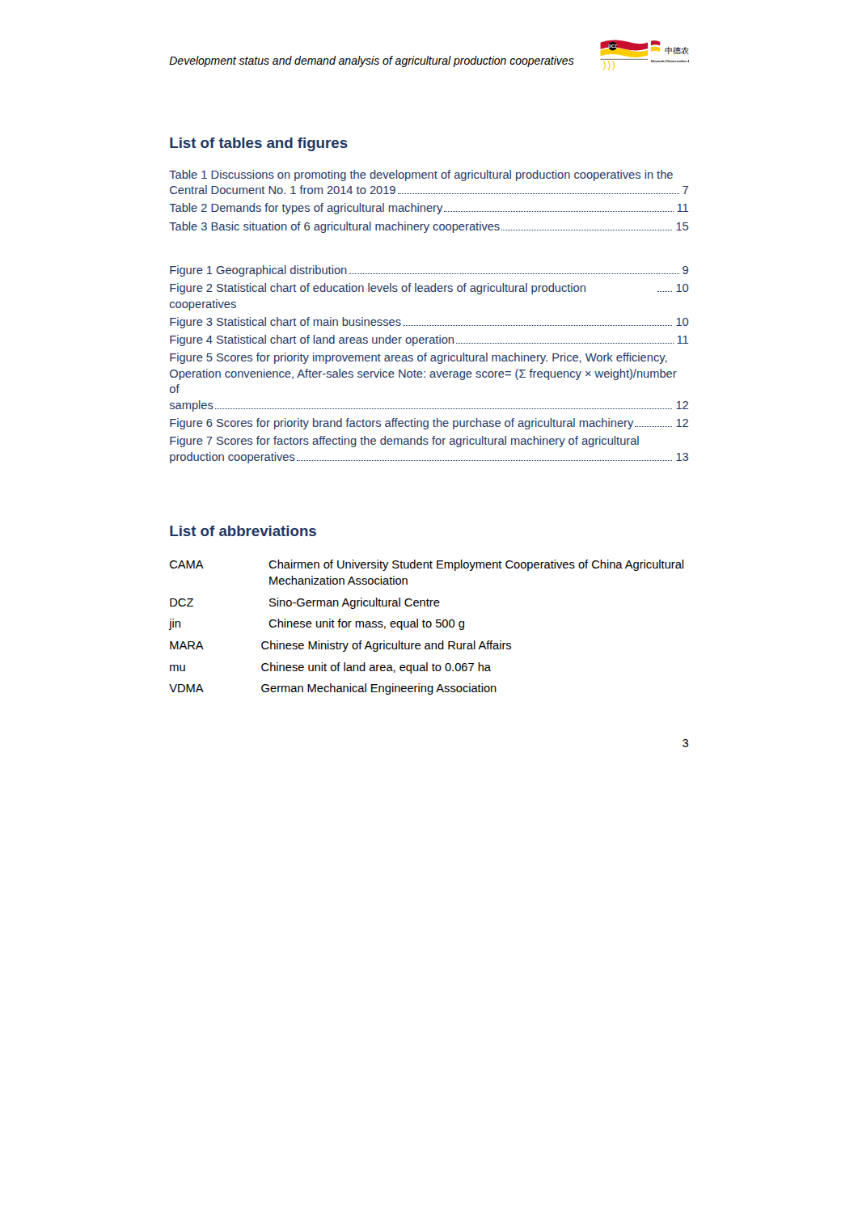Development status and demand analysis of agricultural production cooperatives
DCZ 中德农业中心 Deutsch-Chinesisches Agrarzentrum
List of tables and figures
Table 1 Discussions on promoting the development of agricultural production cooperatives in the
Central Document No. 1 from 2014 to 2019 7
Table 2 Demands for types of agricultural machinery 11
Table 3 Basic situation of 6 agricultural machinery cooperatives 15
Figure 1 Geographical distribution 9
Figure 2 Statistical chart of education levels of leaders of agricultural production cooperatives 10
Figure 3 Statistical chart of main businesses 10
Figure 4 Statistical chart of land areas under operation 11
Figure 5 Scores for priority improvement areas of agricultural machinery. Price, Work efficiency,
Operation convenience, After-sales service Note: average score= (Σ frequency × weight)/number of
samples 12
Figure 6 Scores for priority brand factors affecting the purchase of agricultural machinery 12
Figure 7 Scores for factors affecting the demands for agricultural machinery of agricultural
production cooperatives 13
List of abbreviations
| CAMA | Chairmen of University Student Employment Cooperatives of China Agricultural Mechanization Association |
| DCZ | Sino-German Agricultural Centre |
| jin | Chinese unit for mass, equal to 500 g |
| MARA | Chinese Ministry of Agriculture and Rural Affairs |
| mu | Chinese unit of land area, equal to 0.067 ha |
| VDMA | German Mechanical Engineering Association |
3